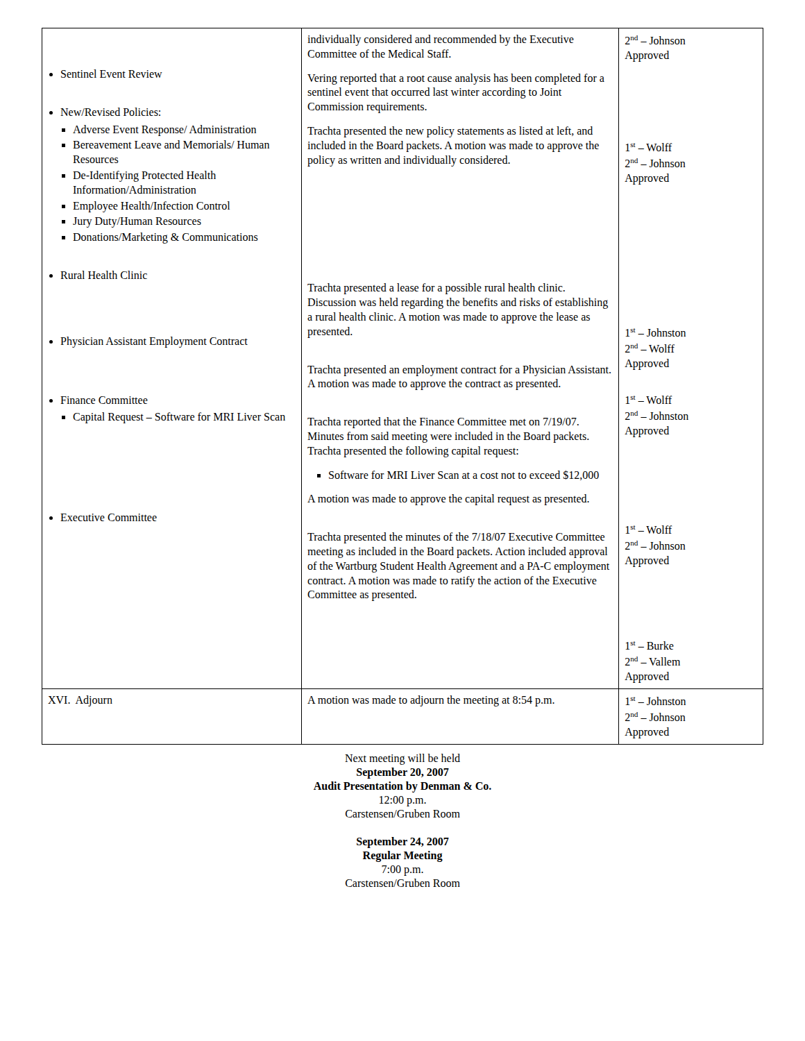| Sentinel Event Review New/Revised Policies: Adverse Event Response/ Administration Bereavement Leave and Memorials/ Human Resources De-Identifying Protected Health Information/Administration Employee Health/Infection Control Jury Duty/Human Resources Donations/Marketing & Communications Rural Health Clinic Physician Assistant Employment Contract Finance Committee Capital Request – Software for MRI Liver Scan Executive Committee | individually considered and recommended by the Executive Committee of the Medical Staff. Vering reported that a root cause analysis has been completed for a sentinel event that occurred last winter according to Joint Commission requirements. Trachta presented the new policy statements as listed at left, and included in the Board packets. A motion was made to approve the policy as written and individually considered. Trachta presented a lease for a possible rural health clinic. Discussion was held regarding the benefits and risks of establishing a rural health clinic. A motion was made to approve the lease as presented. Trachta presented an employment contract for a Physician Assistant. A motion was made to approve the contract as presented. Trachta reported that the Finance Committee met on 7/19/07. Minutes from said meeting were included in the Board packets. Trachta presented the following capital request: Software for MRI Liver Scan at a cost not to exceed $12,000 A motion was made to approve the capital request as presented. Trachta presented the minutes of the 7/18/07 Executive Committee meeting as included in the Board packets. Action included approval of the Wartburg Student Health Agreement and a PA-C employment contract. A motion was made to ratify the action of the Executive Committee as presented. | 2 nd – Johnson Approved 1 st – Wolff 2 nd – Johnson Approved 1 st – Johnston 2 nd – Wolff Approved 1 st – Wolff 2 nd – Johnston Approved 1 st – Wolff 2 nd – Johnson Approved 1 st – Burke 2 nd – Vallem Approved |
| XVI. Adjourn | A motion was made to adjourn the meeting at 8:54 p.m. | 1 st – Johnston 2 nd – Johnson Approved |
Next meeting will be held
September 20, 2007
Audit Presentation by Denman & Co.
12:00 p.m.
Carstensen/Gruben Room
September 24, 2007
Regular Meeting
7:00 p.m.
Carstensen/Gruben Room